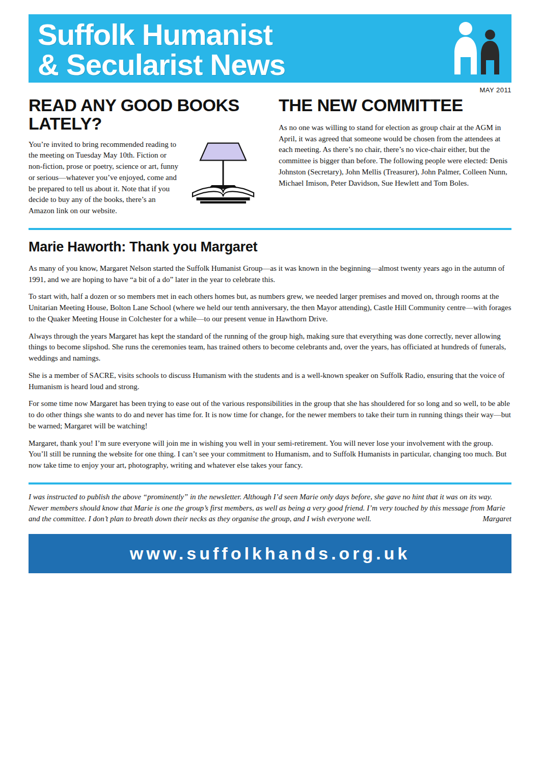Suffolk Humanist& Secularist News
MAY 2011
READ ANY GOOD BOOKS LATELY?
You’re invited to bring recommended reading to the meeting on Tuesday May 10th. Fiction or non-fiction, prose or poetry, science or art, funny or serious—whatever you’ve enjoyed, come and be prepared to tell us about it. Note that if you decide to buy any of the books, there’s an Amazon link on our website.
THE NEW COMMITTEE
As no one was willing to stand for election as group chair at the AGM in April, it was agreed that someone would be chosen from the attendees at each meeting. As there’s no chair, there’s no vice-chair either, but the committee is bigger than before. The following people were elected: Denis Johnston (Secretary), John Mellis (Treasurer), John Palmer, Colleen Nunn, Michael Imison, Peter Davidson, Sue Hewlett and Tom Boles.
Marie Haworth: Thank you Margaret
As many of you know, Margaret Nelson started the Suffolk Humanist Group—as it was known in the beginning—almost twenty years ago in the autumn of 1991, and we are hoping to have “a bit of a do” later in the year to celebrate this.
To start with, half a dozen or so members met in each others homes but, as numbers grew, we needed larger premises and moved on, through rooms at the Unitarian Meeting House, Bolton Lane School (where we held our tenth anniversary, the then Mayor attending), Castle Hill Community centre—with forages to the Quaker Meeting House in Colchester for a while—to our present venue in Hawthorn Drive.
Always through the years Margaret has kept the standard of the running of the group high, making sure that everything was done correctly, never allowing things to become slipshod. She runs the ceremonies team, has trained others to become celebrants and, over the years, has officiated at hundreds of funerals, weddings and namings.
She is a member of SACRE, visits schools to discuss Humanism with the students and is a well-known speaker on Suffolk Radio, ensuring that the voice of Humanism is heard loud and strong.
For some time now Margaret has been trying to ease out of the various responsibilities in the group that she has shouldered for so long and so well, to be able to do other things she wants to do and never has time for. It is now time for change, for the newer members to take their turn in running things their way—but be warned; Margaret will be watching!
Margaret, thank you! I’m sure everyone will join me in wishing you well in your semi-retirement. You will never lose your involvement with the group. You’ll still be running the website for one thing. I can’t see your commitment to Humanism, and to Suffolk Humanists in particular, changing too much. But now take time to enjoy your art, photography, writing and whatever else takes your fancy.
I was instructed to publish the above “prominently” in the newsletter. Although I’d seen Marie only days before, she gave no hint that it was on its way. Newer members should know that Marie is one the group’s first members, as well as being a very good friend. I’m very touched by this message from Marie and the committee. I don’t plan to breath down their necks as they organise the group, and I wish everyone well. Margaret
www.suffolkhands.org.uk